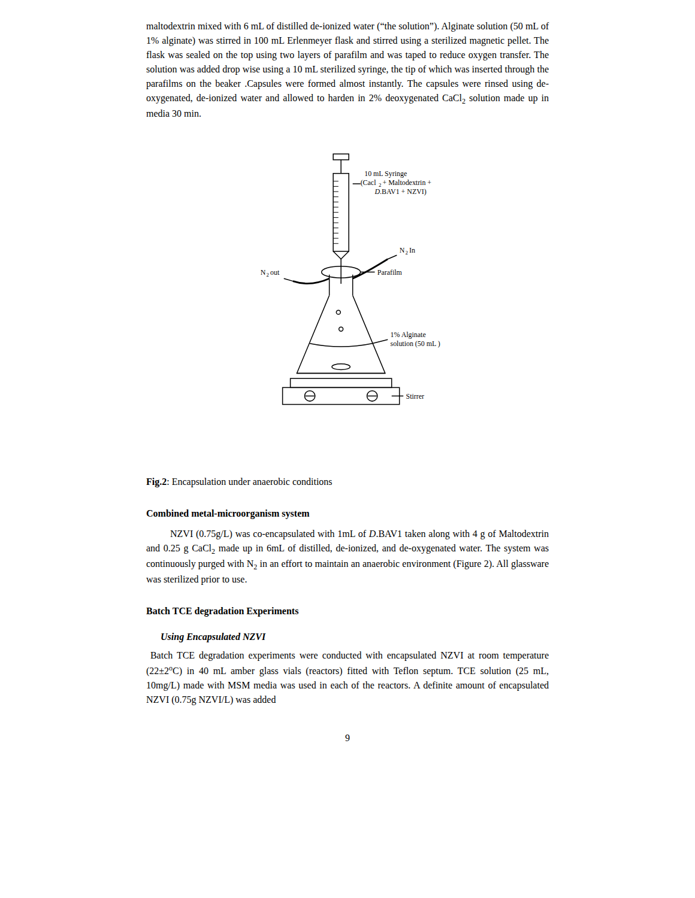maltodextrin mixed with 6 mL of distilled de-ionized water (“the solution”). Alginate solution (50 mL of 1% alginate) was stirred in 100 mL Erlenmeyer flask and stirred using a sterilized magnetic pellet. The flask was sealed on the top using two layers of parafilm and was taped to reduce oxygen transfer. The solution was added drop wise using a 10 mL sterilized syringe, the tip of which was inserted through the parafilms on the beaker .Capsules were formed almost instantly. The capsules were rinsed using de-oxygenated, de-ionized water and allowed to harden in 2% deoxygenated CaCl2 solution made up in media 30 min.
10 mL Syringe (Cacl 2 + Maltodextrin + D.BAV1 + NZVI) N 2 In N 2 out Parafilm 1% Alginate solution (50 mL ) Stirrer
Fig.2: Encapsulation under anaerobic conditions
Combined metal-microorganism system
NZVI (0.75g/L) was co-encapsulated with 1mL of D.BAV1 taken along with 4 g of Maltodextrin and 0.25 g CaCl2 made up in 6mL of distilled, de-ionized, and de-oxygenated water. The system was continuously purged with N2 in an effort to maintain an anaerobic environment (Figure 2). All glassware was sterilized prior to use.
Batch TCE degradation Experiments
Using Encapsulated NZVI
Batch TCE degradation experiments were conducted with encapsulated NZVI at room temperature (22±2oC) in 40 mL amber glass vials (reactors) fitted with Teflon septum. TCE solution (25 mL, 10mg/L) made with MSM media was used in each of the reactors. A definite amount of encapsulated NZVI (0.75g NZVI/L) was added
9